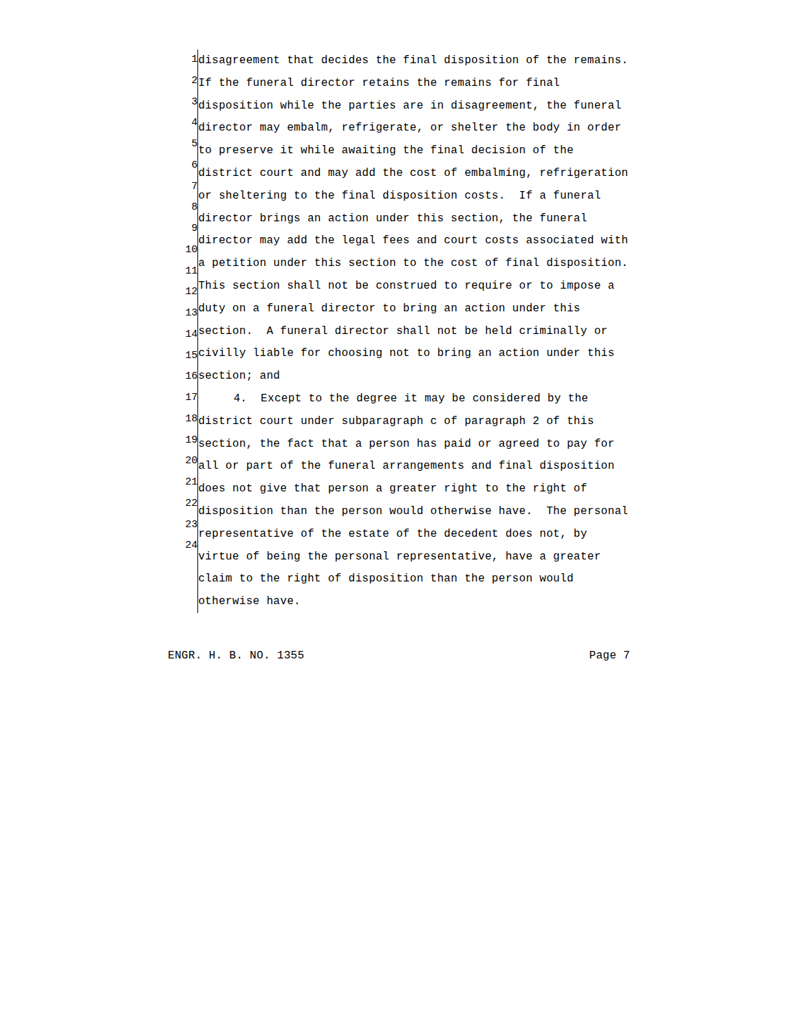| 1 2 3 4 5 6 7 8 9 10 11 12 13 14 15 16 17 18 19 20 21 22 23 24 | disagreement that decides the final disposition of the remains. If the funeral director retains the remains for final disposition while the parties are in disagreement, the funeral director may embalm, refrigerate, or shelter the body in order to preserve it while awaiting the final decision of the district court and may add the cost of embalming, refrigeration or sheltering to the final disposition costs. If a funeral director brings an action under this section, the funeral director may add the legal fees and court costs associated with a petition under this section to the cost of final disposition. This section shall not be construed to require or to impose a duty on a funeral director to bring an action under this section. A funeral director shall not be held criminally or civilly liable for choosing not to bring an action under this section; and 4. Except to the degree it may be considered by the district court under subparagraph c of paragraph 2 of this section, the fact that a person has paid or agreed to pay for all or part of the funeral arrangements and final disposition does not give that person a greater right to the right of disposition than the person would otherwise have. The personal representative of the estate of the decedent does not, by virtue of being the personal representative, have a greater claim to the right of disposition than the person would otherwise have. |
ENGR. H. B. NO. 1355 Page 7